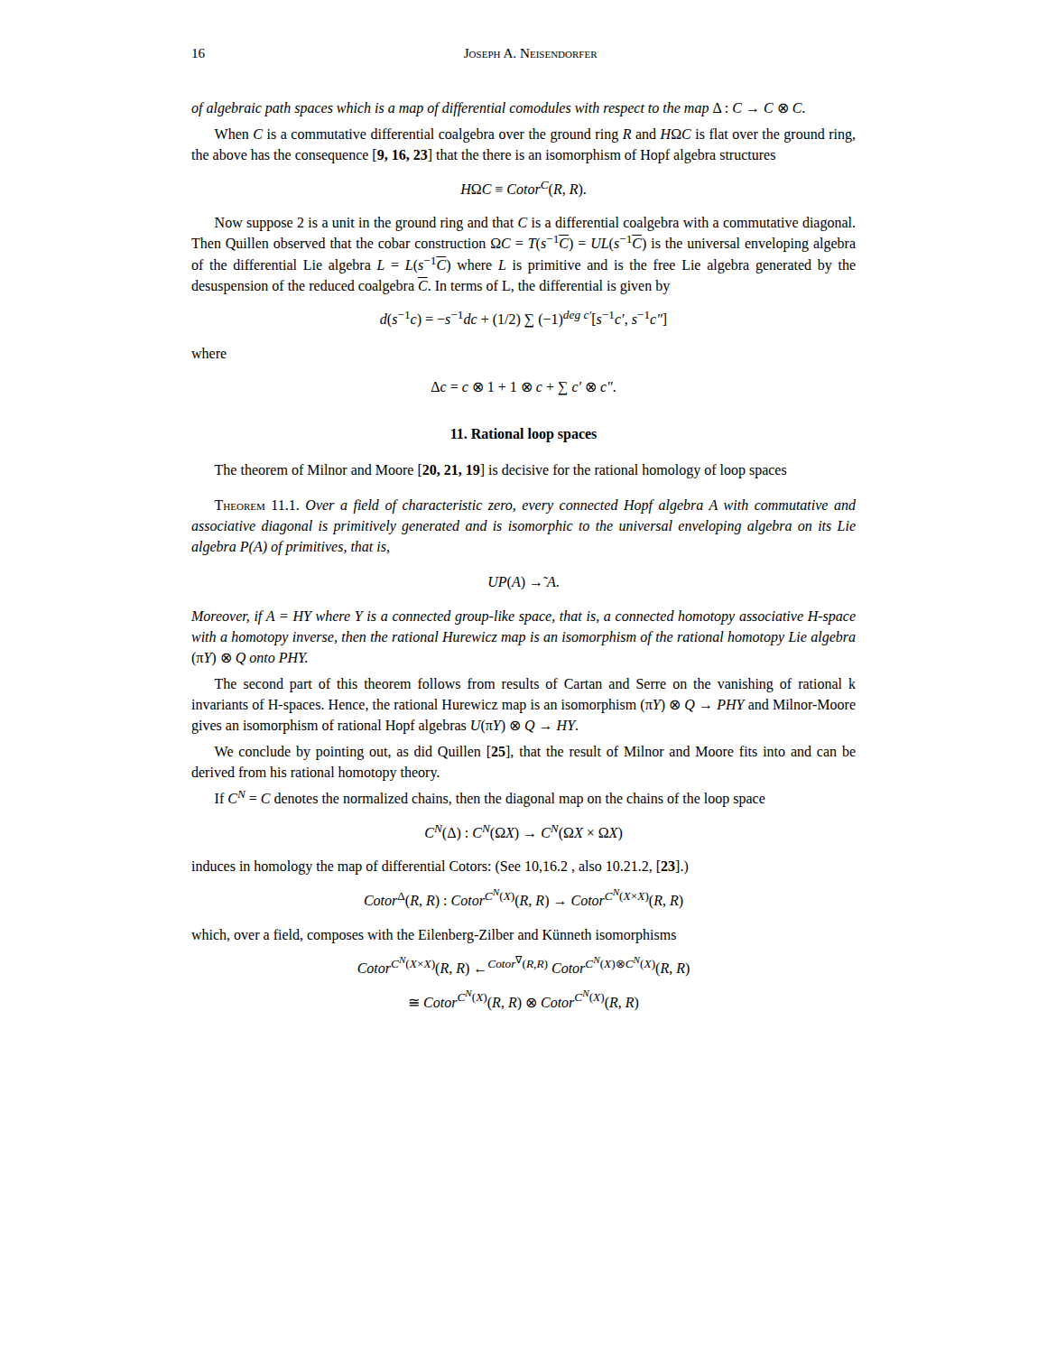16 Joseph A. Neisendorfer
of algebraic path spaces which is a map of differential comodules with respect to the map Δ : C → C ⊗ C.
When C is a commutative differential coalgebra over the ground ring R and HΩC is flat over the ground ring, the above has the consequence [9, 16, 23] that the there is an isomorphism of Hopf algebra structures
HΩC ≡ CotorC(R, R).
Now suppose 2 is a unit in the ground ring and that C is a differential coalgebra with a commutative diagonal. Then Quillen observed that the cobar construction ΩC = T(s−1C) = UL(s−1C) is the universal enveloping algebra of the differential Lie algebra L = L(s−1C) where L is primitive and is the free Lie algebra generated by the desuspension of the reduced coalgebra C. In terms of L, the differential is given by
d(s−1c) = −s−1dc + (1/2) ∑ (−1)deg c′[s−1c′, s−1c″]
where
Δc = c ⊗ 1 + 1 ⊗ c + ∑ c′ ⊗ c″.
11. Rational loop spaces
The theorem of Milnor and Moore [20, 21, 19] is decisive for the rational homology of loop spaces
Theorem 11.1. Over a field of characteristic zero, every connected Hopf algebra A with commutative and associative diagonal is primitively generated and is isomorphic to the universal enveloping algebra on its Lie algebra P(A) of primitives, that is,
UP(A) →̃ A.
Moreover, if A = HY where Y is a connected group-like space, that is, a connected homotopy associative H-space with a homotopy inverse, then the rational Hurewicz map is an isomorphism of the rational homotopy Lie algebra (πY) ⊗ Q onto PHY.
The second part of this theorem follows from results of Cartan and Serre on the vanishing of rational k invariants of H-spaces. Hence, the rational Hurewicz map is an isomorphism (πY) ⊗ Q → PHY and Milnor-Moore gives an isomorphism of rational Hopf algebras U(πY) ⊗ Q → HY.
We conclude by pointing out, as did Quillen [25], that the result of Milnor and Moore fits into and can be derived from his rational homotopy theory.
If CN = C denotes the normalized chains, then the diagonal map on the chains of the loop space
CN(Δ) : CN(ΩX) → CN(ΩX × ΩX)
induces in homology the map of differential Cotors: (See 10,16.2 , also 10.21.2, [23].)
CotorΔ(R, R) : CotorCN(X)(R, R) → CotorCN(X×X)(R, R)
which, over a field, composes with the Eilenberg-Zilber and Künneth isomorphisms
CotorCN(X×X)(R, R) ←Cotor∇(R,R) CotorCN(X)⊗CN(X)(R, R)
≅ CotorCN(X)(R, R) ⊗ CotorCN(X)(R, R)